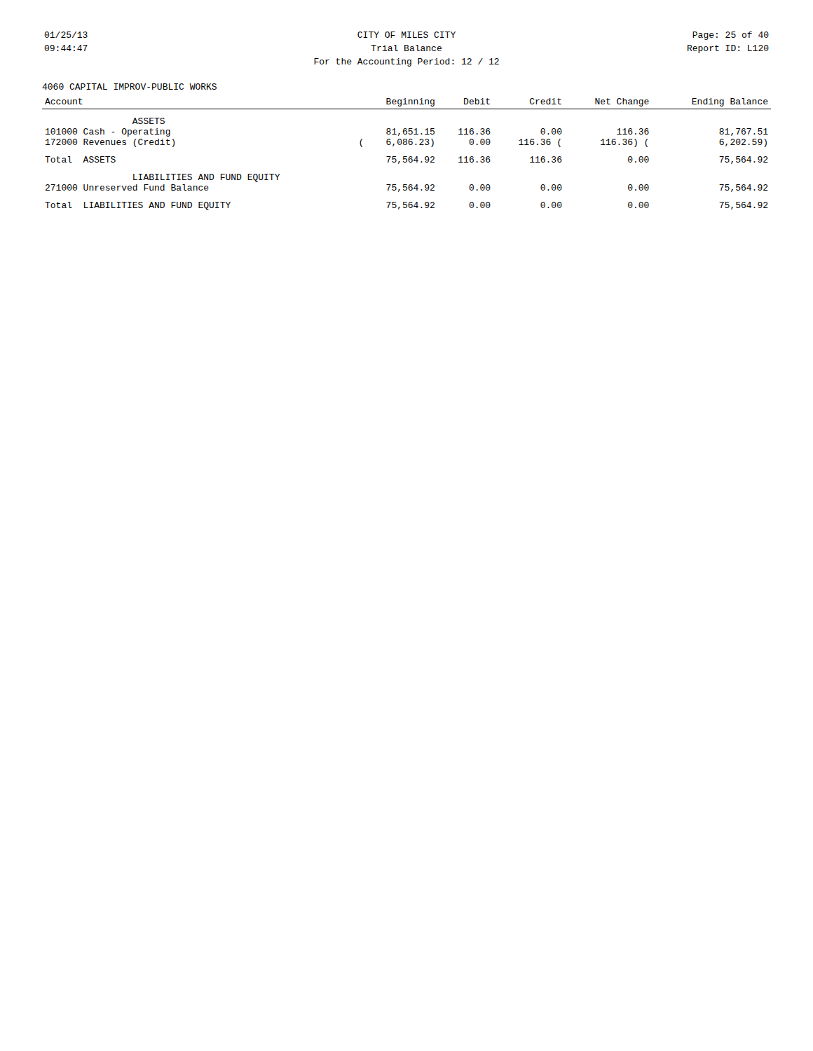| 01/25/13 | CITY OF MILES CITY | Page: 25 of 40 |
| 09:44:47 | Trial Balance | Report ID: L120 |
| | For the Accounting Period: 12 / 12 | |
4060 CAPITAL IMPROV-PUBLIC WORKS
| Account | Beginning | Debit | Credit | Net Change | Ending Balance |
| --- | --- | --- | --- | --- | --- |
| ASSETS |
| 101000 Cash - Operating | 81,651.15 | 116.36 | 0.00 | 116.36 | 81,767.51 |
| 172000 Revenues (Credit) | ( 6,086.23) | 0.00 | 116.36 ( | 116.36) ( | 6,202.59) |
| Total ASSETS | 75,564.92 | 116.36 | 116.36 | 0.00 | 75,564.92 |
| LIABILITIES AND FUND EQUITY |
| 271000 Unreserved Fund Balance | 75,564.92 | 0.00 | 0.00 | 0.00 | 75,564.92 |
| Total LIABILITIES AND FUND EQUITY | 75,564.92 | 0.00 | 0.00 | 0.00 | 75,564.92 |